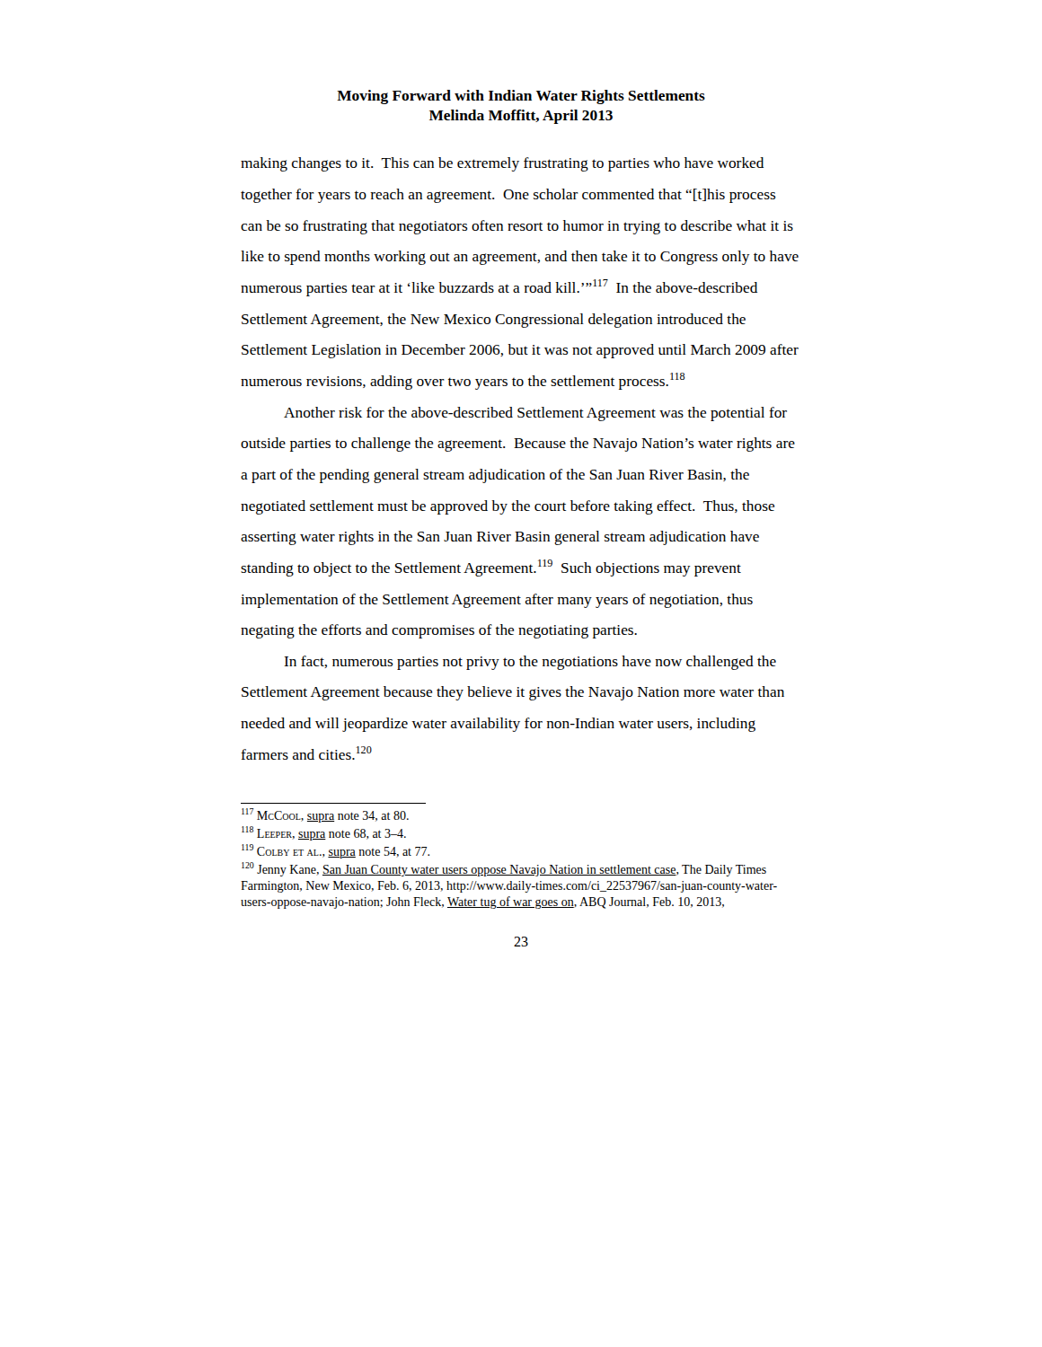Moving Forward with Indian Water Rights Settlements
Melinda Moffitt, April 2013
making changes to it. This can be extremely frustrating to parties who have worked together for years to reach an agreement. One scholar commented that “[t]his process can be so frustrating that negotiators often resort to humor in trying to describe what it is like to spend months working out an agreement, and then take it to Congress only to have numerous parties tear at it ‘like buzzards at a road kill.’”117 In the above-described Settlement Agreement, the New Mexico Congressional delegation introduced the Settlement Legislation in December 2006, but it was not approved until March 2009 after numerous revisions, adding over two years to the settlement process.118
Another risk for the above-described Settlement Agreement was the potential for outside parties to challenge the agreement. Because the Navajo Nation’s water rights are a part of the pending general stream adjudication of the San Juan River Basin, the negotiated settlement must be approved by the court before taking effect. Thus, those asserting water rights in the San Juan River Basin general stream adjudication have standing to object to the Settlement Agreement.119 Such objections may prevent implementation of the Settlement Agreement after many years of negotiation, thus negating the efforts and compromises of the negotiating parties.
In fact, numerous parties not privy to the negotiations have now challenged the Settlement Agreement because they believe it gives the Navajo Nation more water than needed and will jeopardize water availability for non-Indian water users, including farmers and cities.120
117 McCool, supra note 34, at 80.
118 Leeper, supra note 68, at 3–4.
119 Colby et al., supra note 54, at 77.
120 Jenny Kane, San Juan County water users oppose Navajo Nation in settlement case, The Daily Times Farmington, New Mexico, Feb. 6, 2013, http://www.daily-times.com/ci_22537967/san-juan-county-water-users-oppose-navajo-nation; John Fleck, Water tug of war goes on, ABQ Journal, Feb. 10, 2013,
23